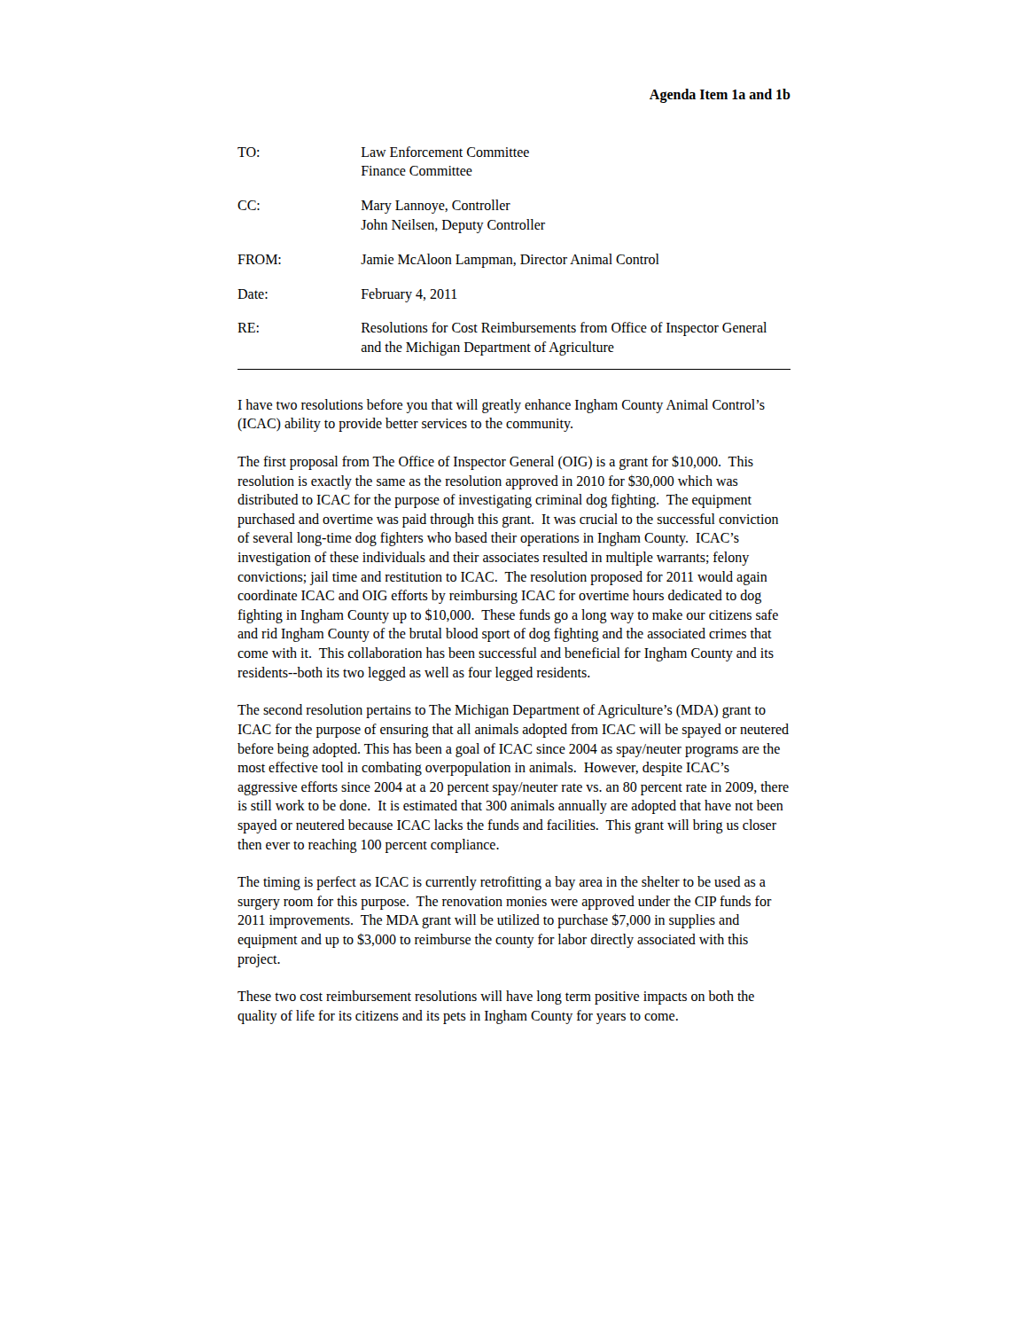Agenda Item 1a and 1b
| TO: | Law Enforcement Committee Finance Committee |
| CC: | Mary Lannoye, Controller John Neilsen, Deputy Controller |
| FROM: | Jamie McAloon Lampman, Director Animal Control |
| Date: | February 4, 2011 |
| RE: | Resolutions for Cost Reimbursements from Office of Inspector General and the Michigan Department of Agriculture |
I have two resolutions before you that will greatly enhance Ingham County Animal Control’s (ICAC) ability to provide better services to the community.
The first proposal from The Office of Inspector General (OIG) is a grant for $10,000. This resolution is exactly the same as the resolution approved in 2010 for $30,000 which was distributed to ICAC for the purpose of investigating criminal dog fighting. The equipment purchased and overtime was paid through this grant. It was crucial to the successful conviction of several long-time dog fighters who based their operations in Ingham County. ICAC’s investigation of these individuals and their associates resulted in multiple warrants; felony convictions; jail time and restitution to ICAC. The resolution proposed for 2011 would again coordinate ICAC and OIG efforts by reimbursing ICAC for overtime hours dedicated to dog fighting in Ingham County up to $10,000. These funds go a long way to make our citizens safe and rid Ingham County of the brutal blood sport of dog fighting and the associated crimes that come with it. This collaboration has been successful and beneficial for Ingham County and its residents--both its two legged as well as four legged residents.
The second resolution pertains to The Michigan Department of Agriculture’s (MDA) grant to ICAC for the purpose of ensuring that all animals adopted from ICAC will be spayed or neutered before being adopted. This has been a goal of ICAC since 2004 as spay/neuter programs are the most effective tool in combating overpopulation in animals. However, despite ICAC’s aggressive efforts since 2004 at a 20 percent spay/neuter rate vs. an 80 percent rate in 2009, there is still work to be done. It is estimated that 300 animals annually are adopted that have not been spayed or neutered because ICAC lacks the funds and facilities. This grant will bring us closer then ever to reaching 100 percent compliance.
The timing is perfect as ICAC is currently retrofitting a bay area in the shelter to be used as a surgery room for this purpose. The renovation monies were approved under the CIP funds for 2011 improvements. The MDA grant will be utilized to purchase $7,000 in supplies and equipment and up to $3,000 to reimburse the county for labor directly associated with this project.
These two cost reimbursement resolutions will have long term positive impacts on both the quality of life for its citizens and its pets in Ingham County for years to come.